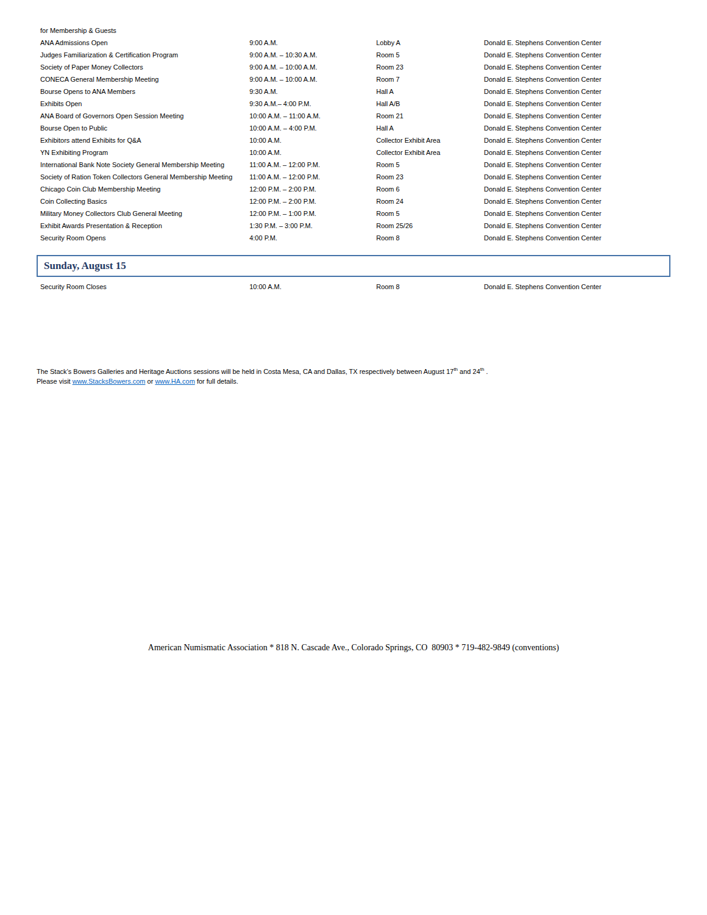| for Membership & Guests | | | |
| ANA Admissions Open | 9:00 A.M. | Lobby A | Donald E. Stephens Convention Center |
| Judges Familiarization & Certification Program | 9:00 A.M. – 10:30 A.M. | Room 5 | Donald E. Stephens Convention Center |
| Society of Paper Money Collectors | 9:00 A.M. – 10:00 A.M. | Room 23 | Donald E. Stephens Convention Center |
| CONECA General Membership Meeting | 9:00 A.M. – 10:00 A.M. | Room 7 | Donald E. Stephens Convention Center |
| Bourse Opens to ANA Members | 9:30 A.M. | Hall A | Donald E. Stephens Convention Center |
| Exhibits Open | 9:30 A.M.– 4:00 P.M. | Hall A/B | Donald E. Stephens Convention Center |
| ANA Board of Governors Open Session Meeting | 10:00 A.M. – 11:00 A.M. | Room 21 | Donald E. Stephens Convention Center |
| Bourse Open to Public | 10:00 A.M. – 4:00 P.M. | Hall A | Donald E. Stephens Convention Center |
| Exhibitors attend Exhibits for Q&A | 10:00 A.M. | Collector Exhibit Area | Donald E. Stephens Convention Center |
| YN Exhibiting Program | 10:00 A.M. | Collector Exhibit Area | Donald E. Stephens Convention Center |
| International Bank Note Society General Membership Meeting | 11:00 A.M. – 12:00 P.M. | Room 5 | Donald E. Stephens Convention Center |
| Society of Ration Token Collectors General Membership Meeting | 11:00 A.M. – 12:00 P.M. | Room 23 | Donald E. Stephens Convention Center |
| Chicago Coin Club Membership Meeting | 12:00 P.M. – 2:00 P.M. | Room 6 | Donald E. Stephens Convention Center |
| Coin Collecting Basics | 12:00 P.M. – 2:00 P.M. | Room 24 | Donald E. Stephens Convention Center |
| Military Money Collectors Club General Meeting | 12:00 P.M. – 1:00 P.M. | Room 5 | Donald E. Stephens Convention Center |
| Exhibit Awards Presentation & Reception | 1:30 P.M. – 3:00 P.M. | Room 25/26 | Donald E. Stephens Convention Center |
| Security Room Opens | 4:00 P.M. | Room 8 | Donald E. Stephens Convention Center |
Sunday, August 15
| Security Room Closes | 10:00 A.M. | Room 8 | Donald E. Stephens Convention Center |
The Stack’s Bowers Galleries and Heritage Auctions sessions will be held in Costa Mesa, CA and Dallas, TX respectively between August 17th and 24th .
Please visit www.StacksBowers.com or www.HA.com for full details.
American Numismatic Association * 818 N. Cascade Ave., Colorado Springs, CO 80903 * 719-482-9849 (conventions)